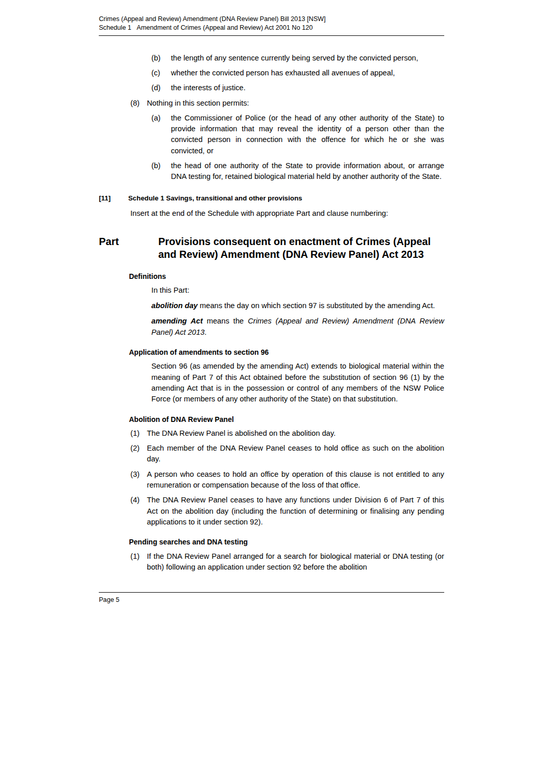Crimes (Appeal and Review) Amendment (DNA Review Panel) Bill 2013 [NSW]
Schedule 1 Amendment of Crimes (Appeal and Review) Act 2001 No 120
(b) the length of any sentence currently being served by the convicted person,
(c) whether the convicted person has exhausted all avenues of appeal,
(d) the interests of justice.
(8) Nothing in this section permits:
(a) the Commissioner of Police (or the head of any other authority of the State) to provide information that may reveal the identity of a person other than the convicted person in connection with the offence for which he or she was convicted, or
(b) the head of one authority of the State to provide information about, or arrange DNA testing for, retained biological material held by another authority of the State.
[11] Schedule 1 Savings, transitional and other provisions
Insert at the end of the Schedule with appropriate Part and clause numbering:
Part Provisions consequent on enactment of Crimes (Appeal and Review) Amendment (DNA Review Panel) Act 2013
Definitions
In this Part:
abolition day means the day on which section 97 is substituted by the amending Act.
amending Act means the Crimes (Appeal and Review) Amendment (DNA Review Panel) Act 2013.
Application of amendments to section 96
Section 96 (as amended by the amending Act) extends to biological material within the meaning of Part 7 of this Act obtained before the substitution of section 96 (1) by the amending Act that is in the possession or control of any members of the NSW Police Force (or members of any other authority of the State) on that substitution.
Abolition of DNA Review Panel
(1) The DNA Review Panel is abolished on the abolition day.
(2) Each member of the DNA Review Panel ceases to hold office as such on the abolition day.
(3) A person who ceases to hold an office by operation of this clause is not entitled to any remuneration or compensation because of the loss of that office.
(4) The DNA Review Panel ceases to have any functions under Division 6 of Part 7 of this Act on the abolition day (including the function of determining or finalising any pending applications to it under section 92).
Pending searches and DNA testing
(1) If the DNA Review Panel arranged for a search for biological material or DNA testing (or both) following an application under section 92 before the abolition
Page 5